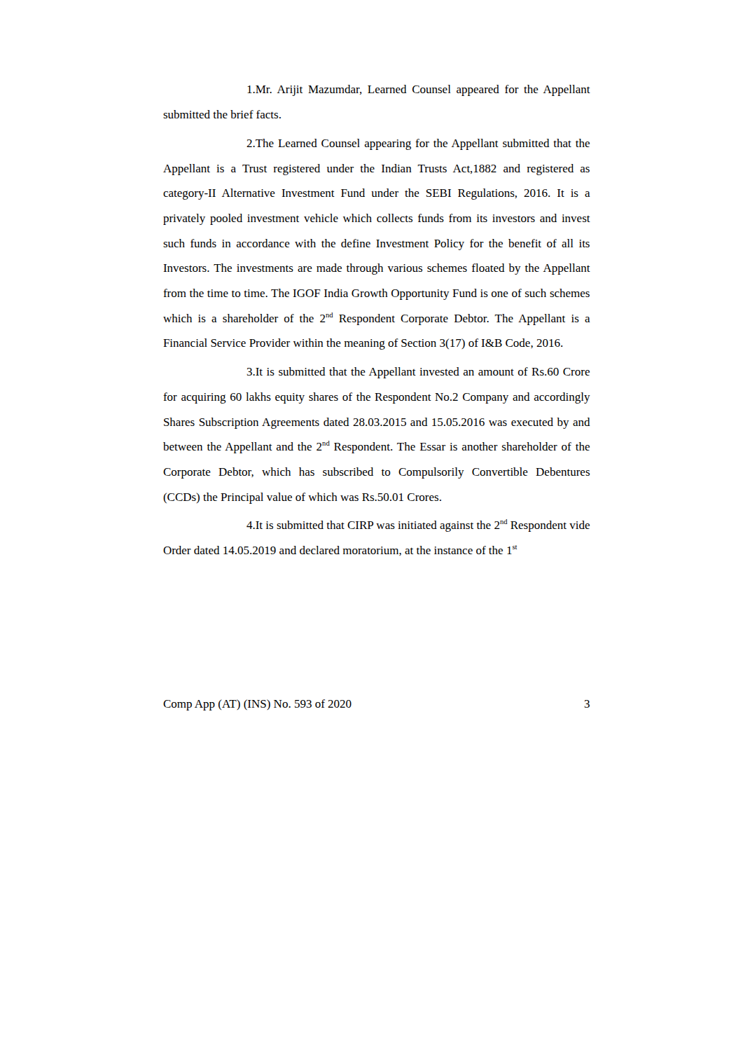1. Mr. Arijit Mazumdar, Learned Counsel appeared for the Appellant submitted the brief facts.
2. The Learned Counsel appearing for the Appellant submitted that the Appellant is a Trust registered under the Indian Trusts Act,1882 and registered as category-II Alternative Investment Fund under the SEBI Regulations, 2016. It is a privately pooled investment vehicle which collects funds from its investors and invest such funds in accordance with the define Investment Policy for the benefit of all its Investors. The investments are made through various schemes floated by the Appellant from the time to time. The IGOF India Growth Opportunity Fund is one of such schemes which is a shareholder of the 2nd Respondent Corporate Debtor. The Appellant is a Financial Service Provider within the meaning of Section 3(17) of I&B Code, 2016.
3. It is submitted that the Appellant invested an amount of Rs.60 Crore for acquiring 60 lakhs equity shares of the Respondent No.2 Company and accordingly Shares Subscription Agreements dated 28.03.2015 and 15.05.2016 was executed by and between the Appellant and the 2nd Respondent. The Essar is another shareholder of the Corporate Debtor, which has subscribed to Compulsorily Convertible Debentures (CCDs) the Principal value of which was Rs.50.01 Crores.
4. It is submitted that CIRP was initiated against the 2nd Respondent vide Order dated 14.05.2019 and declared moratorium, at the instance of the 1st
Comp App (AT) (INS) No. 593 of 2020 3